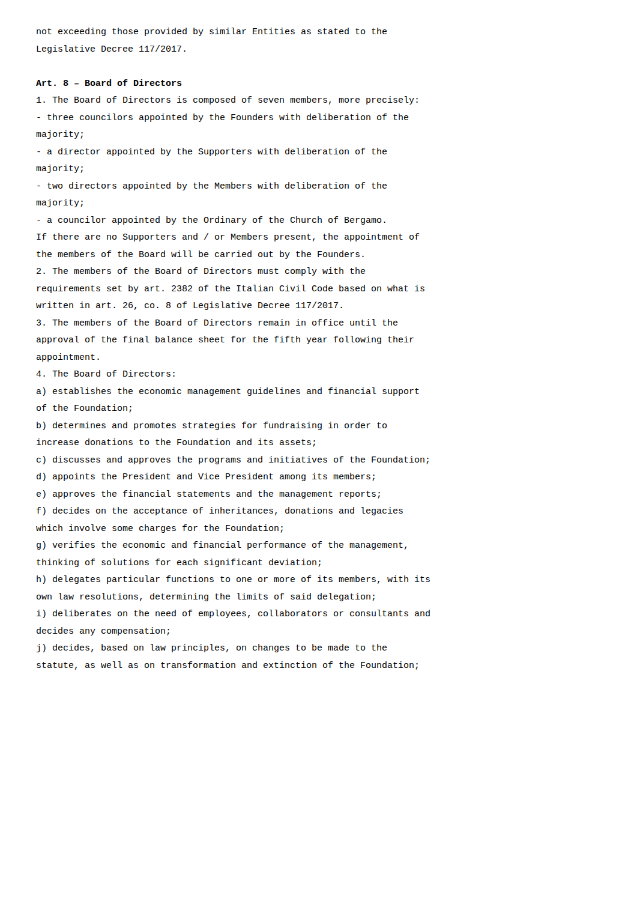not exceeding those provided by similar Entities as stated to the
Legislative Decree 117/2017.
Art. 8 – Board of Directors
1. The Board of Directors is composed of seven members, more precisely:
- three councilors appointed by the Founders with deliberation of the
majority;
- a director appointed by the Supporters with deliberation of the
majority;
- two directors appointed by the Members with deliberation of the
majority;
- a councilor appointed by the Ordinary of the Church of Bergamo.
If there are no Supporters and / or Members present, the appointment of
the members of the Board will be carried out by the Founders.
2. The members of the Board of Directors must comply with the
requirements set by art. 2382 of the Italian Civil Code based on what is
written in art. 26, co. 8 of Legislative Decree 117/2017.
3. The members of the Board of Directors remain in office until the
approval of the final balance sheet for the fifth year following their
appointment.
4. The Board of Directors:
a) establishes the economic management guidelines and financial support
of the Foundation;
b) determines and promotes strategies for fundraising in order to
increase donations to the Foundation and its assets;
c) discusses and approves the programs and initiatives of the Foundation;
d) appoints the President and Vice President among its members;
e) approves the financial statements and the management reports;
f) decides on the acceptance of inheritances, donations and legacies
which involve some charges for the Foundation;
g) verifies the economic and financial performance of the management,
thinking of solutions for each significant deviation;
h) delegates particular functions to one or more of its members, with its
own law resolutions, determining the limits of said delegation;
i) deliberates on the need of employees, collaborators or consultants and
decides any compensation;
j) decides, based on law principles, on changes to be made to the
statute, as well as on transformation and extinction of the Foundation;